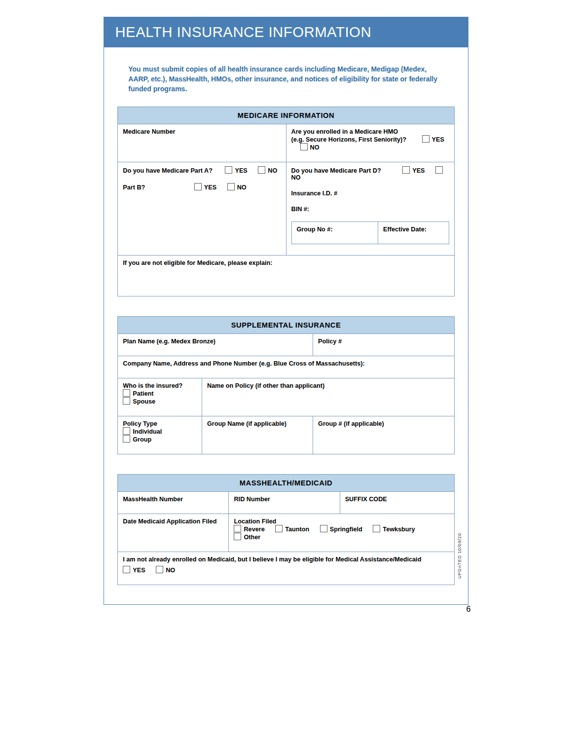HEALTH INSURANCE INFORMATION
You must submit copies of all health insurance cards including Medicare, Medigap (Medex, AARP, etc.), MassHealth, HMOs, other insurance, and notices of eligibility for state or federally funded programs.
| MEDICARE INFORMATION |
| --- |
| Medicare Number | Are you enrolled in a Medicare HMO (e.g. Secure Horizons, First Seniority)? YES NO |
| Do you have Medicare Part A? YES NO Part B? YES NO | Do you have Medicare Part D? YES NO Insurance I.D. # BIN #: / Group No #: / Effective Date: / |
| If you are not eligible for Medicare, please explain: |
| SUPPLEMENTAL INSURANCE |
| --- |
| Plan Name (e.g. Medex Bronze) | Policy # |
| Company Name, Address and Phone Number (e.g. Blue Cross of Massachusetts): |
| Who is the insured? Patient Spouse | Name on Policy (if other than applicant) |
| Policy Type Individual Group | Group Name (if applicable) | Group # (if applicable) |
| MASSHEALTH/MEDICAID |
| --- |
| MassHealth Number | RID Number | SUFFIX CODE |
| Date Medicaid Application Filed | Location Filed Revere Taunton Springfield Tewksbury Other |
| I am not already enrolled on Medicaid, but I believe I may be eligible for Medical Assistance/Medicaid YES NO |
UPDATED 10/09/20
6